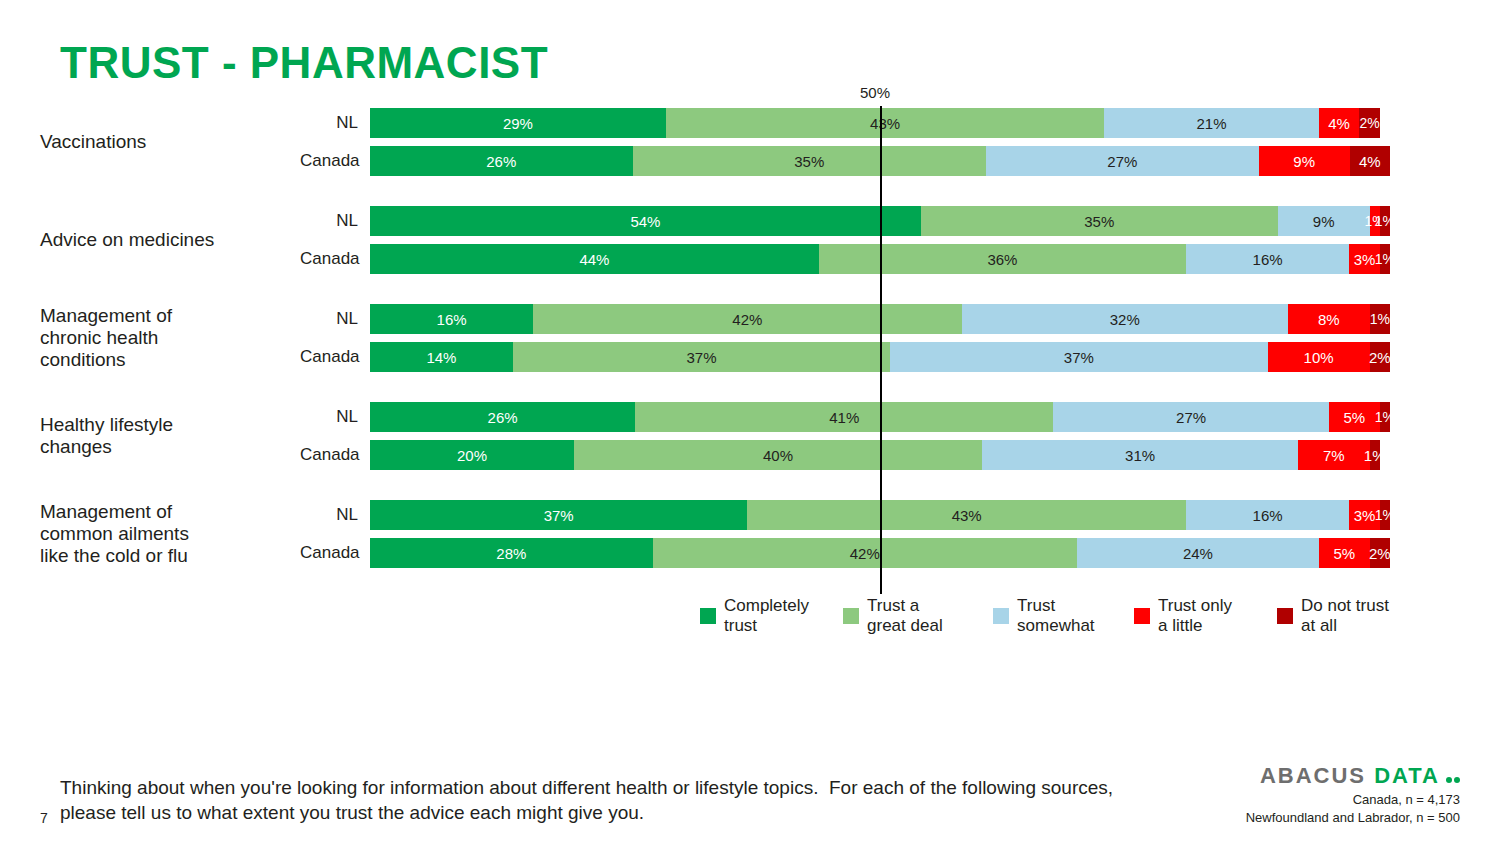TRUST - PHARMACIST
50%
Vaccinations
NL
29%
43%
21%
4%
2%
Canada
26%
35%
27%
9%
4%
Advice on medicines
NL
54%
35%
9%
1%
1%
Canada
44%
36%
16%
3%
1%
Management of
chronic health
conditions
NL
16%
42%
32%
8%
1%
Canada
14%
37%
37%
10%
2%
Healthy lifestyle
changes
NL
26%
41%
27%
5%
1%
Canada
20%
40%
31%
7%
1%
Management of
common ailments
like the cold or flu
NL
37%
43%
16%
3%
1%
Canada
28%
42%
24%
5%
2%
Completely trust
Trust a great deal
Trust somewhat
Trust only a little
Do not trust at all
Thinking about when you're looking for information about different health or lifestyle topics. For each of the following sources, please tell us to what extent you trust the advice each might give you.
ABACUS DATA
Canada, n = 4,173
Newfoundland and Labrador, n = 500
7